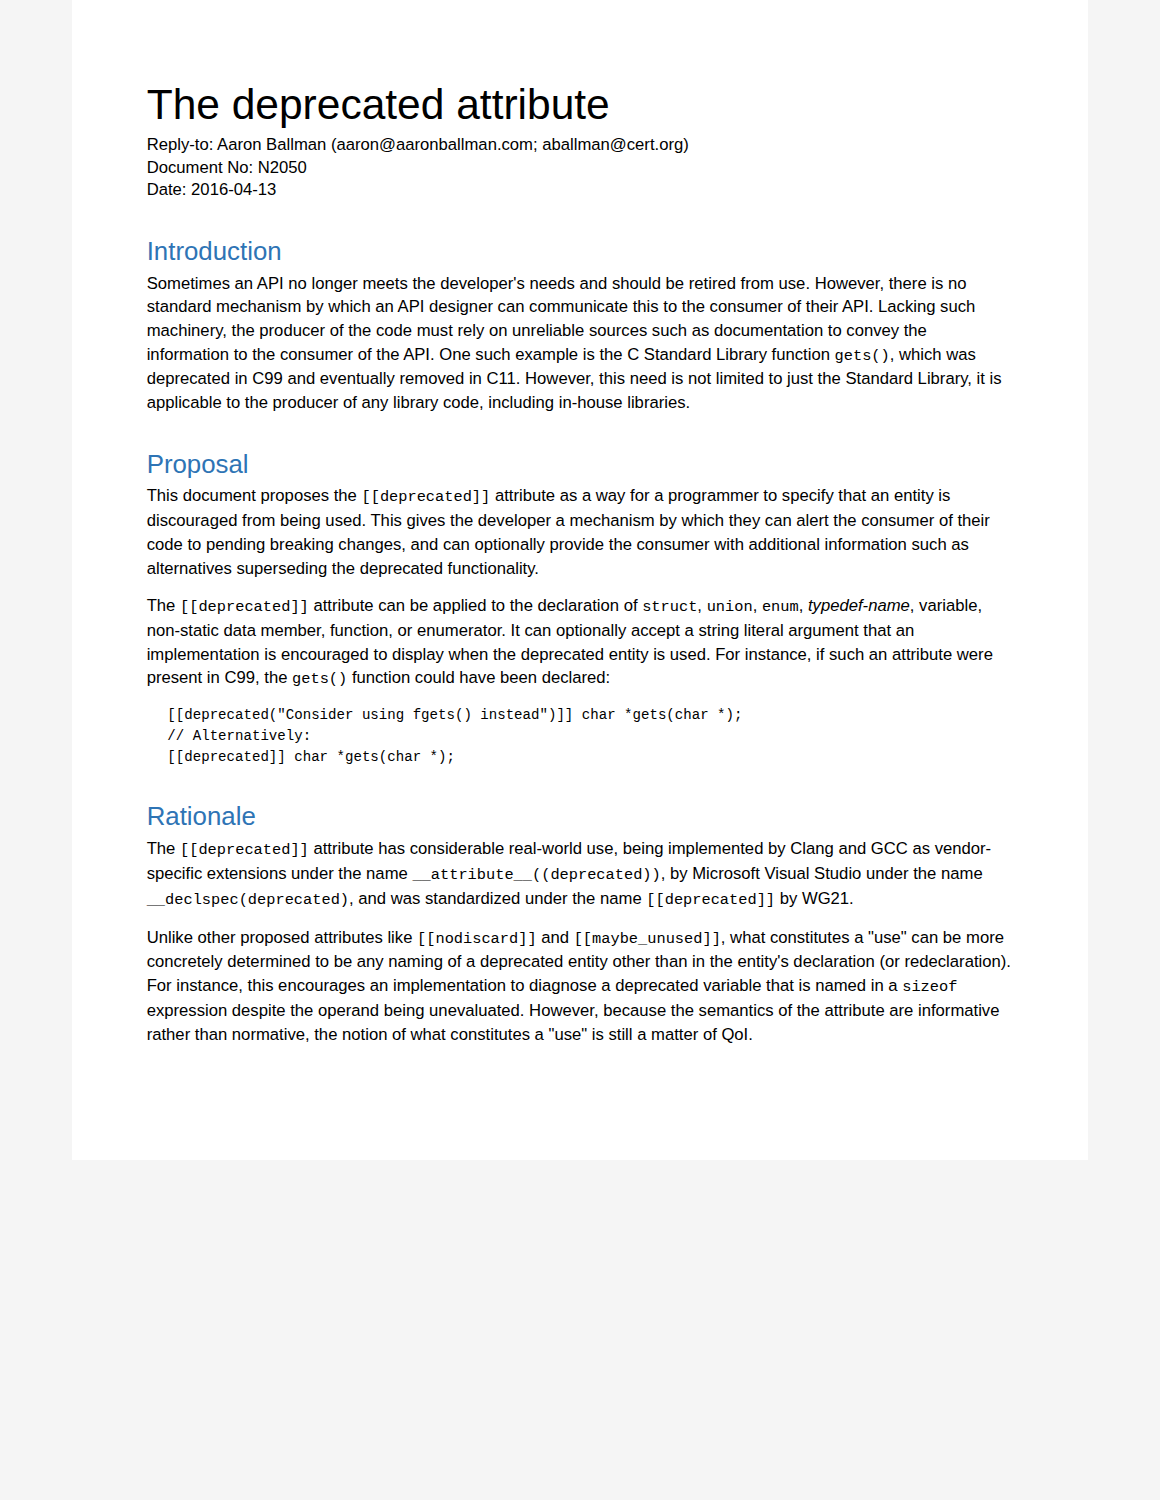The deprecated attribute
Reply-to: Aaron Ballman (aaron@aaronballman.com; aballman@cert.org)
Document No: N2050
Date: 2016-04-13
Introduction
Sometimes an API no longer meets the developer's needs and should be retired from use. However, there is no standard mechanism by which an API designer can communicate this to the consumer of their API. Lacking such machinery, the producer of the code must rely on unreliable sources such as documentation to convey the information to the consumer of the API. One such example is the C Standard Library function gets(), which was deprecated in C99 and eventually removed in C11. However, this need is not limited to just the Standard Library, it is applicable to the producer of any library code, including in-house libraries.
Proposal
This document proposes the [[deprecated]] attribute as a way for a programmer to specify that an entity is discouraged from being used. This gives the developer a mechanism by which they can alert the consumer of their code to pending breaking changes, and can optionally provide the consumer with additional information such as alternatives superseding the deprecated functionality.
The [[deprecated]] attribute can be applied to the declaration of struct, union, enum, typedef-name, variable, non-static data member, function, or enumerator. It can optionally accept a string literal argument that an implementation is encouraged to display when the deprecated entity is used. For instance, if such an attribute were present in C99, the gets() function could have been declared:
[[deprecated("Consider using fgets() instead")]] char *gets(char *);
// Alternatively:
[[deprecated]] char *gets(char *);
Rationale
The [[deprecated]] attribute has considerable real-world use, being implemented by Clang and GCC as vendor-specific extensions under the name __attribute__((deprecated)), by Microsoft Visual Studio under the name __declspec(deprecated), and was standardized under the name [[deprecated]] by WG21.
Unlike other proposed attributes like [[nodiscard]] and [[maybe_unused]], what constitutes a "use" can be more concretely determined to be any naming of a deprecated entity other than in the entity's declaration (or redeclaration). For instance, this encourages an implementation to diagnose a deprecated variable that is named in a sizeof expression despite the operand being unevaluated. However, because the semantics of the attribute are informative rather than normative, the notion of what constitutes a "use" is still a matter of QoI.